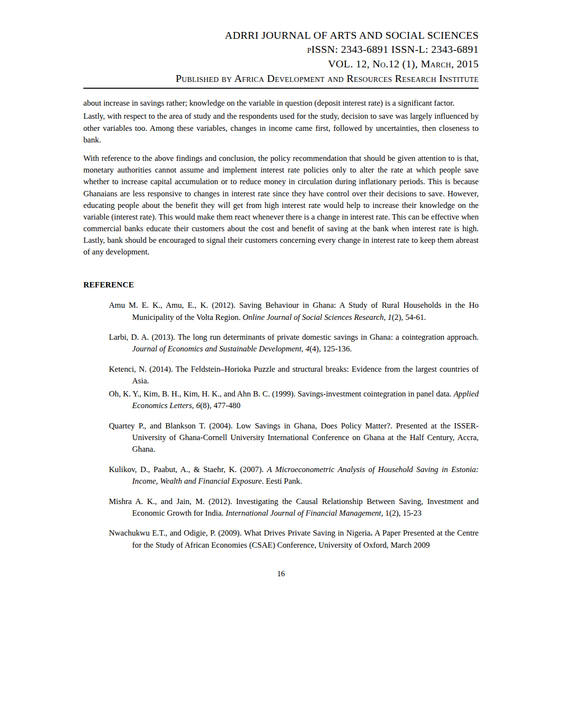ADRRI JOURNAL OF ARTS AND SOCIAL SCIENCES
pISSN: 2343-6891 ISSN-L: 2343-6891
VOL. 12, No.12 (1), March, 2015
Published by Africa Development and Resources Research Institute
about increase in savings rather; knowledge on the variable in question (deposit interest rate) is a significant factor.
Lastly, with respect to the area of study and the respondents used for the study, decision to save was largely influenced by other variables too. Among these variables, changes in income came first, followed by uncertainties, then closeness to bank.
With reference to the above findings and conclusion, the policy recommendation that should be given attention to is that, monetary authorities cannot assume and implement interest rate policies only to alter the rate at which people save whether to increase capital accumulation or to reduce money in circulation during inflationary periods. This is because Ghanaians are less responsive to changes in interest rate since they have control over their decisions to save. However, educating people about the benefit they will get from high interest rate would help to increase their knowledge on the variable (interest rate). This would make them react whenever there is a change in interest rate. This can be effective when commercial banks educate their customers about the cost and benefit of saving at the bank when interest rate is high. Lastly, bank should be encouraged to signal their customers concerning every change in interest rate to keep them abreast of any development.
REFERENCE
Amu M. E. K., Amu, E., K. (2012). Saving Behaviour in Ghana: A Study of Rural Households in the Ho Municipality of the Volta Region. Online Journal of Social Sciences Research, 1(2), 54-61.
Larbi, D. A. (2013). The long run determinants of private domestic savings in Ghana: a cointegration approach. Journal of Economics and Sustainable Development, 4(4), 125-136.
Ketenci, N. (2014). The Feldstein–Horioka Puzzle and structural breaks: Evidence from the largest countries of Asia.
Oh, K. Y., Kim, B. H., Kim, H. K., and Ahn B. C. (1999). Savings-investment cointegration in panel data. Applied Economics Letters, 6(8), 477-480
Quartey P., and Blankson T. (2004). Low Savings in Ghana, Does Policy Matter?. Presented at the ISSER-University of Ghana-Cornell University International Conference on Ghana at the Half Century, Accra, Ghana.
Kulikov, D., Paabut, A., & Staehr, K. (2007). A Microeconometric Analysis of Household Saving in Estonia: Income, Wealth and Financial Exposure. Eesti Pank.
Mishra A. K., and Jain, M. (2012). Investigating the Causal Relationship Between Saving, Investment and Economic Growth for India. International Journal of Financial Management, 1(2), 15-23
Nwachukwu E.T., and Odigie, P. (2009). What Drives Private Saving in Nigeria. A Paper Presented at the Centre for the Study of African Economies (CSAE) Conference, University of Oxford, March 2009
16